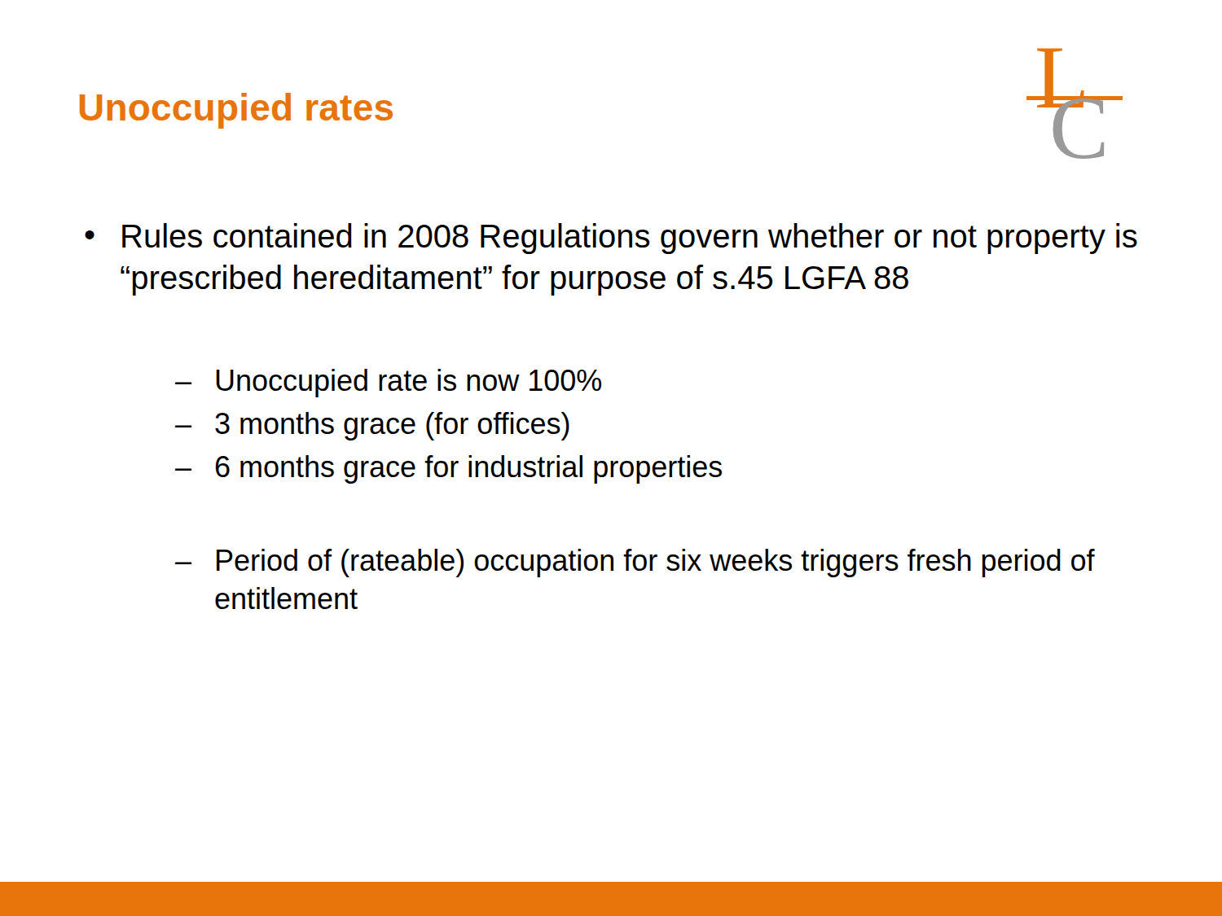L C
Unoccupied rates
Rules contained in 2008 Regulations govern whether or not property is “prescribed hereditament” for purpose of s.45 LGFA 88
Unoccupied rate is now 100%
3 months grace (for offices)
6 months grace for industrial properties
Period of (rateable) occupation for six weeks triggers fresh period of entitlement